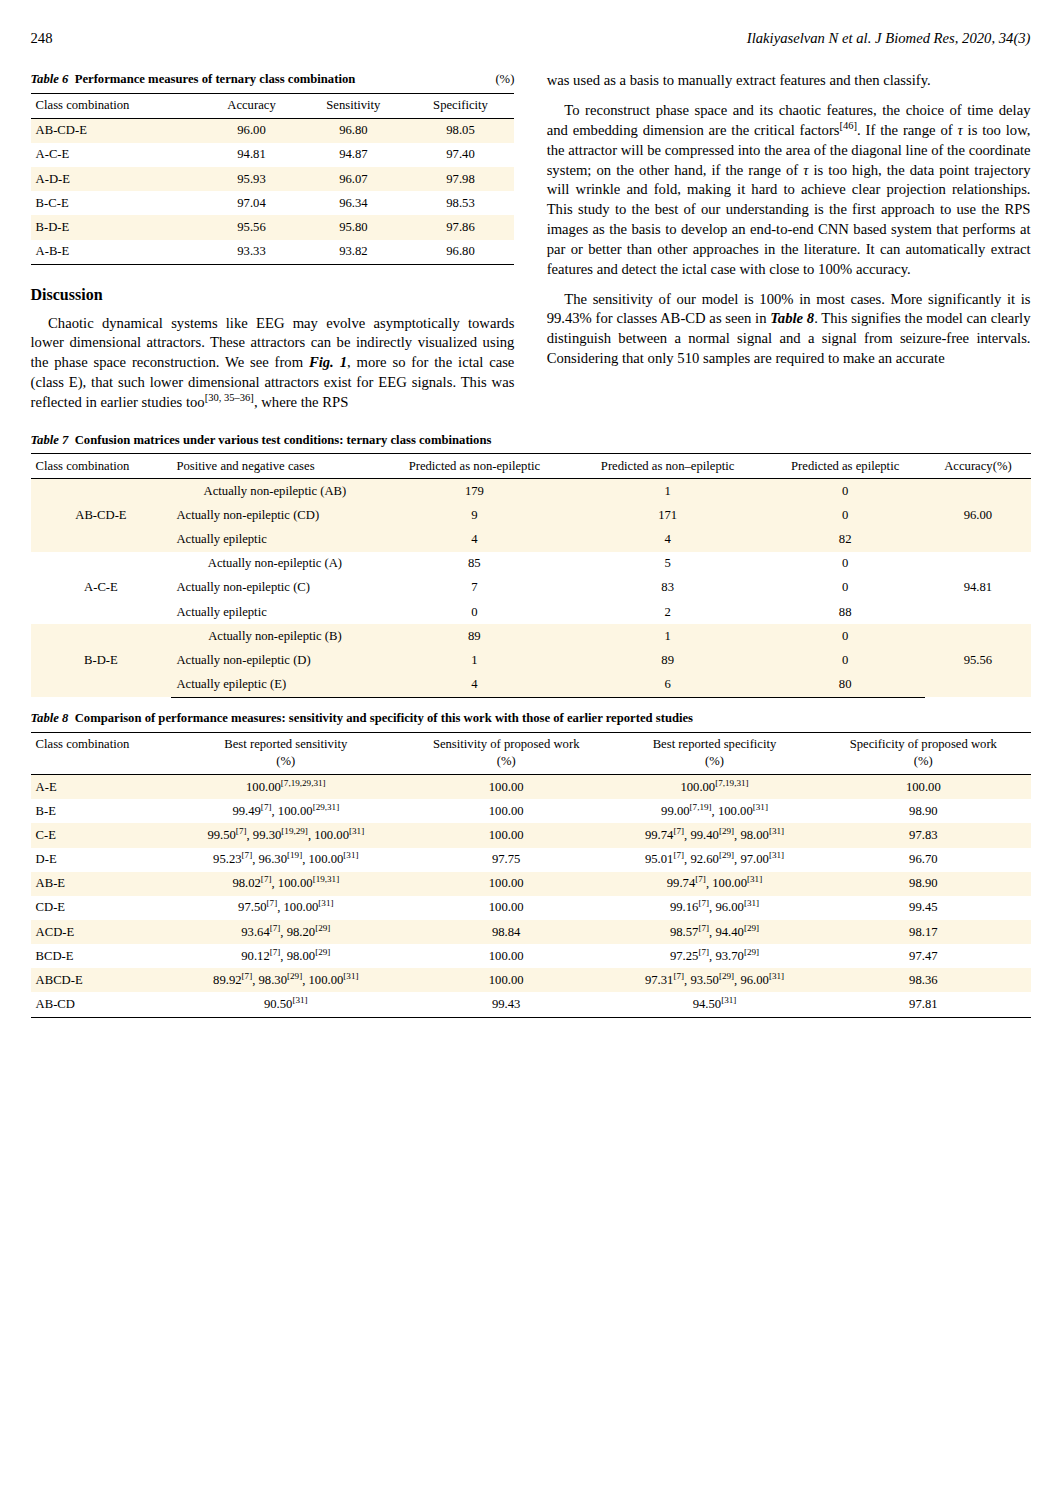248 Ilakiyaselvan N et al. J Biomed Res, 2020, 34(3)
Table 6 Performance measures of ternary class combination (%)
| Class combination | Accuracy | Sensitivity | Specificity |
| --- | --- | --- | --- |
| AB-CD-E | 96.00 | 96.80 | 98.05 |
| A-C-E | 94.81 | 94.87 | 97.40 |
| A-D-E | 95.93 | 96.07 | 97.98 |
| B-C-E | 97.04 | 96.34 | 98.53 |
| B-D-E | 95.56 | 95.80 | 97.86 |
| A-B-E | 93.33 | 93.82 | 96.80 |
Discussion
Chaotic dynamical systems like EEG may evolve asymptotically towards lower dimensional attractors. These attractors can be indirectly visualized using the phase space reconstruction. We see from Fig. 1, more so for the ictal case (class E), that such lower dimensional attractors exist for EEG signals. This was reflected in earlier studies too[30, 35–36], where the RPS
was used as a basis to manually extract features and then classify.
To reconstruct phase space and its chaotic features, the choice of time delay and embedding dimension are the critical factors[46]. If the range of τ is too low, the attractor will be compressed into the area of the diagonal line of the coordinate system; on the other hand, if the range of τ is too high, the data point trajectory will wrinkle and fold, making it hard to achieve clear projection relationships. This study to the best of our understanding is the first approach to use the RPS images as the basis to develop an end-to-end CNN based system that performs at par or better than other approaches in the literature. It can automatically extract features and detect the ictal case with close to 100% accuracy.
The sensitivity of our model is 100% in most cases. More significantly it is 99.43% for classes AB-CD as seen in Table 8. This signifies the model can clearly distinguish between a normal signal and a signal from seizure-free intervals. Considering that only 510 samples are required to make an accurate
Table 7 Confusion matrices under various test conditions: ternary class combinations
| Class combination | Positive and negative cases | Predicted as non-epileptic | Predicted as non–epileptic | Predicted as epileptic | Accuracy(%) |
| --- | --- | --- | --- | --- | --- |
| AB-CD-E | Actually non-epileptic (AB) | 179 | 1 | 0 | 96.00 |
| Actually non-epileptic (CD) | 9 | 171 | 0 |
| Actually epileptic | 4 | 4 | 82 |
| A-C-E | Actually non-epileptic (A) | 85 | 5 | 0 | 94.81 |
| Actually non-epileptic (C) | 7 | 83 | 0 |
| Actually epileptic | 0 | 2 | 88 |
| B-D-E | Actually non-epileptic (B) | 89 | 1 | 0 | 95.56 |
| Actually non-epileptic (D) | 1 | 89 | 0 |
| Actually epileptic (E) | 4 | 6 | 80 |
Table 8 Comparison of performance measures: sensitivity and specificity of this work with those of earlier reported studies
| Class combination | Best reported sensitivity (%) | Sensitivity of proposed work (%) | Best reported specificity (%) | Specificity of proposed work (%) |
| --- | --- | --- | --- | --- |
| A-E | 100.00 [7,19,29,31] | 100.00 | 100.00 [7,19,31] | 100.00 |
| B-E | 99.49 [7] , 100.00 [29,31] | 100.00 | 99.00 [7,19] , 100.00 [31] | 98.90 |
| C-E | 99.50 [7] , 99.30 [19,29] , 100.00 [31] | 100.00 | 99.74 [7] , 99.40 [29] , 98.00 [31] | 97.83 |
| D-E | 95.23 [7] , 96.30 [19] , 100.00 [31] | 97.75 | 95.01 [7] , 92.60 [29] , 97.00 [31] | 96.70 |
| AB-E | 98.02 [7] , 100.00 [19,31] | 100.00 | 99.74 [7] , 100.00 [31] | 98.90 |
| CD-E | 97.50 [7] , 100.00 [31] | 100.00 | 99.16 [7] , 96.00 [31] | 99.45 |
| ACD-E | 93.64 [7] , 98.20 [29] | 98.84 | 98.57 [7] , 94.40 [29] | 98.17 |
| BCD-E | 90.12 [7] , 98.00 [29] | 100.00 | 97.25 [7] , 93.70 [29] | 97.47 |
| ABCD-E | 89.92 [7] , 98.30 [29] , 100.00 [31] | 100.00 | 97.31 [7] , 93.50 [29] , 96.00 [31] | 98.36 |
| AB-CD | 90.50 [31] | 99.43 | 94.50 [31] | 97.81 |